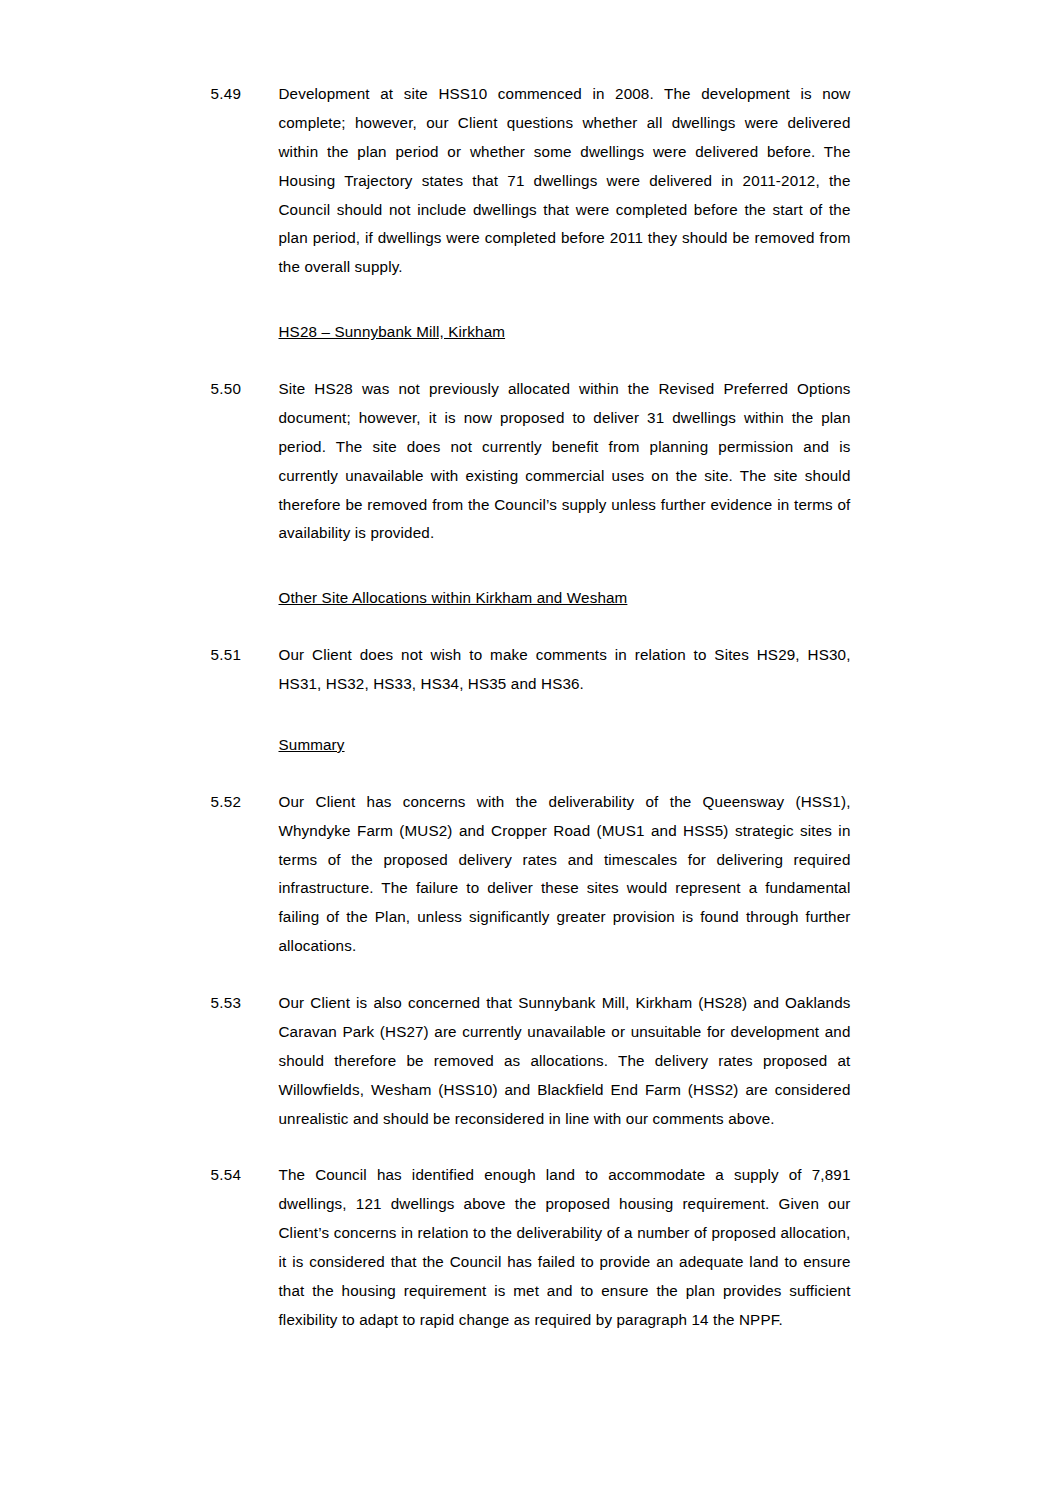5.49
Development at site HSS10 commenced in 2008. The development is now complete; however, our Client questions whether all dwellings were delivered within the plan period or whether some dwellings were delivered before. The Housing Trajectory states that 71 dwellings were delivered in 2011-2012, the Council should not include dwellings that were completed before the start of the plan period, if dwellings were completed before 2011 they should be removed from the overall supply.
HS28 – Sunnybank Mill, Kirkham
5.50
Site HS28 was not previously allocated within the Revised Preferred Options document; however, it is now proposed to deliver 31 dwellings within the plan period. The site does not currently benefit from planning permission and is currently unavailable with existing commercial uses on the site. The site should therefore be removed from the Council’s supply unless further evidence in terms of availability is provided.
Other Site Allocations within Kirkham and Wesham
5.51
Our Client does not wish to make comments in relation to Sites HS29, HS30, HS31, HS32, HS33, HS34, HS35 and HS36.
Summary
5.52
Our Client has concerns with the deliverability of the Queensway (HSS1), Whyndyke Farm (MUS2) and Cropper Road (MUS1 and HSS5) strategic sites in terms of the proposed delivery rates and timescales for delivering required infrastructure. The failure to deliver these sites would represent a fundamental failing of the Plan, unless significantly greater provision is found through further allocations.
5.53
Our Client is also concerned that Sunnybank Mill, Kirkham (HS28) and Oaklands Caravan Park (HS27) are currently unavailable or unsuitable for development and should therefore be removed as allocations. The delivery rates proposed at Willowfields, Wesham (HSS10) and Blackfield End Farm (HSS2) are considered unrealistic and should be reconsidered in line with our comments above.
5.54
The Council has identified enough land to accommodate a supply of 7,891 dwellings, 121 dwellings above the proposed housing requirement. Given our Client’s concerns in relation to the deliverability of a number of proposed allocation, it is considered that the Council has failed to provide an adequate land to ensure that the housing requirement is met and to ensure the plan provides sufficient flexibility to adapt to rapid change as required by paragraph 14 the NPPF.